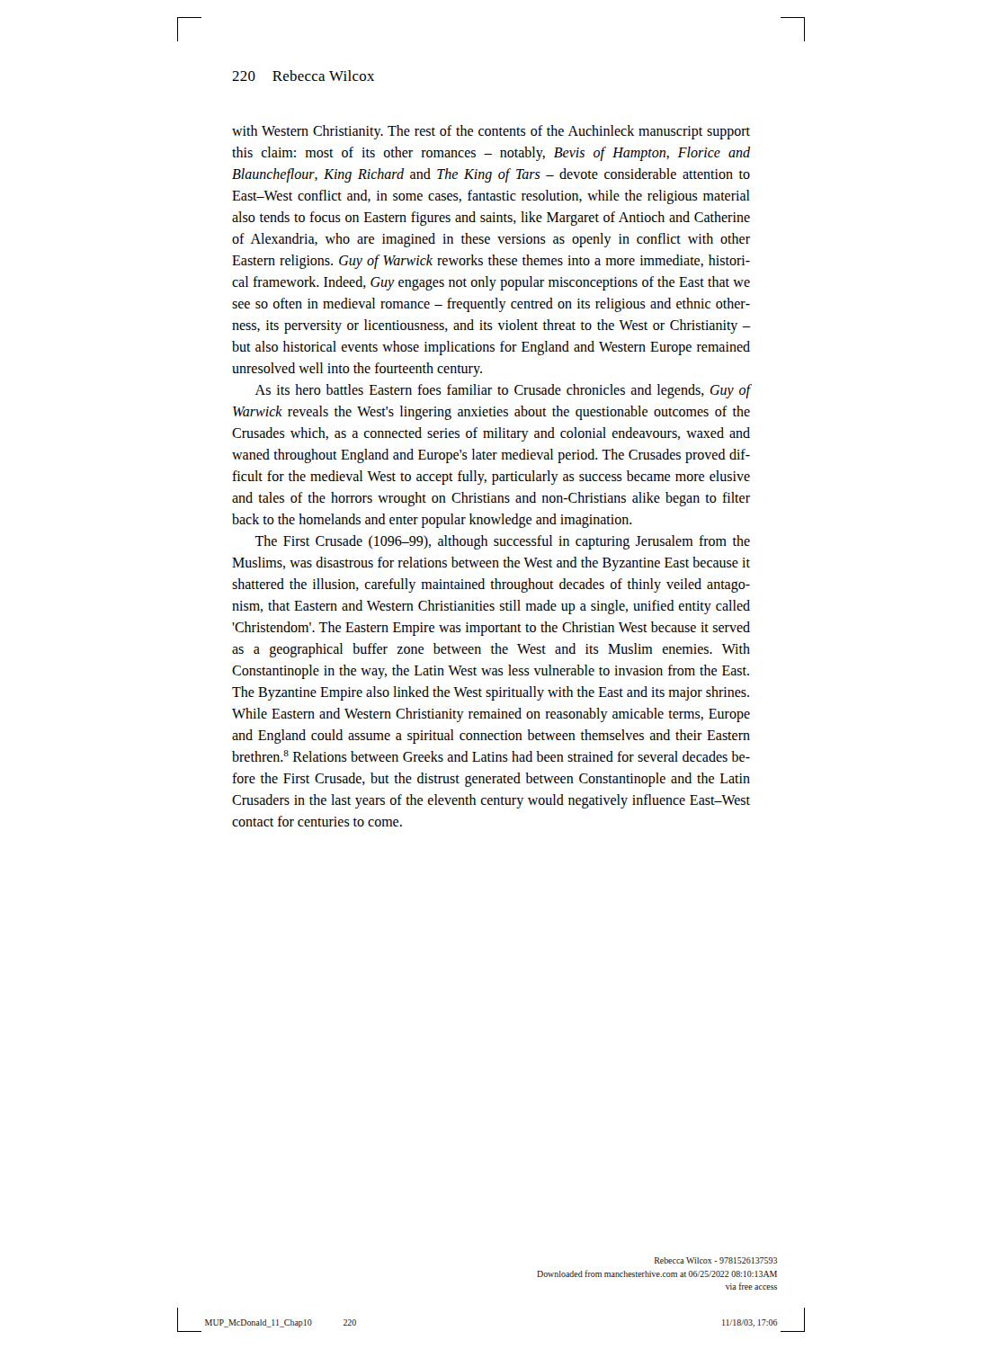220 Rebecca Wilcox
with Western Christianity. The rest of the contents of the Auchinleck manuscript support this claim: most of its other romances – notably, Bevis of Hampton, Florice and Blauncheflour, King Richard and The King of Tars – devote considerable attention to East–West conflict and, in some cases, fantastic resolution, while the religious material also tends to focus on Eastern figures and saints, like Margaret of Antioch and Catherine of Alexandria, who are imagined in these versions as openly in conflict with other Eastern religions. Guy of Warwick reworks these themes into a more immediate, historical framework. Indeed, Guy engages not only popular misconceptions of the East that we see so often in medieval romance – frequently centred on its religious and ethnic otherness, its perversity or licentiousness, and its violent threat to the West or Christianity – but also historical events whose implications for England and Western Europe remained unresolved well into the fourteenth century.
As its hero battles Eastern foes familiar to Crusade chronicles and legends, Guy of Warwick reveals the West's lingering anxieties about the questionable outcomes of the Crusades which, as a connected series of military and colonial endeavours, waxed and waned throughout England and Europe's later medieval period. The Crusades proved difficult for the medieval West to accept fully, particularly as success became more elusive and tales of the horrors wrought on Christians and non-Christians alike began to filter back to the homelands and enter popular knowledge and imagination.
The First Crusade (1096–99), although successful in capturing Jerusalem from the Muslims, was disastrous for relations between the West and the Byzantine East because it shattered the illusion, carefully maintained throughout decades of thinly veiled antagonism, that Eastern and Western Christianities still made up a single, unified entity called 'Christendom'. The Eastern Empire was important to the Christian West because it served as a geographical buffer zone between the West and its Muslim enemies. With Constantinople in the way, the Latin West was less vulnerable to invasion from the East. The Byzantine Empire also linked the West spiritually with the East and its major shrines. While Eastern and Western Christianity remained on reasonably amicable terms, Europe and England could assume a spiritual connection between themselves and their Eastern brethren.8 Relations between Greeks and Latins had been strained for several decades before the First Crusade, but the distrust generated between Constantinople and the Latin Crusaders in the last years of the eleventh century would negatively influence East–West contact for centuries to come.
Rebecca Wilcox - 9781526137593
Downloaded from manchesterhive.com at 06/25/2022 08:10:13AM
via free access
MUP_McDonald_11_Chap10 220 11/18/03, 17:06